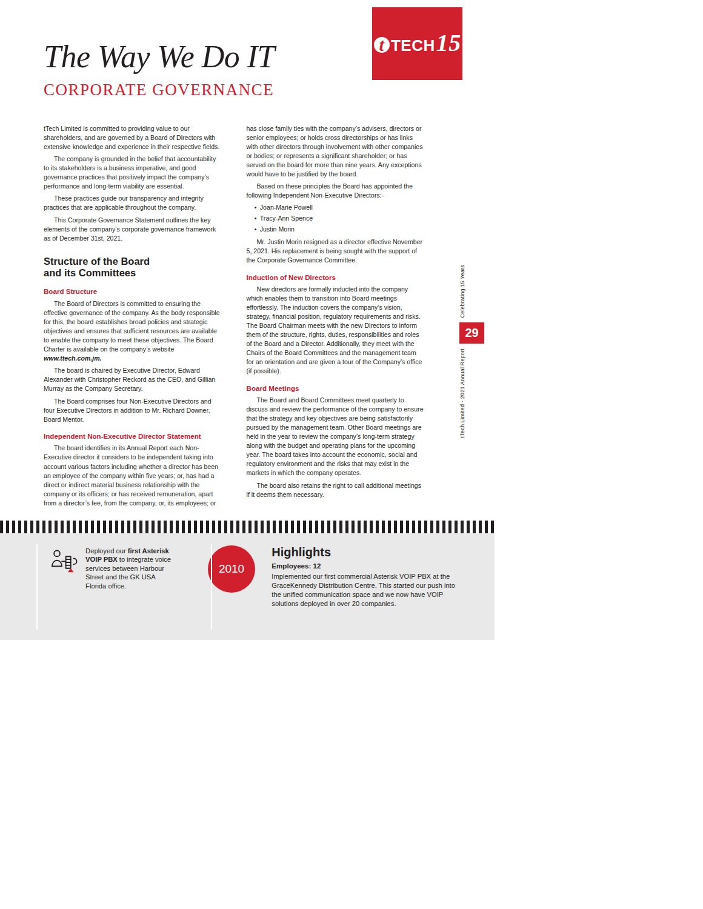tTECH 15
The Way We Do IT
Corporate Governance
tTech Limited is committed to providing value to our shareholders, and are governed by a Board of Directors with extensive knowledge and experience in their respective fields.
The company is grounded in the belief that accountability to its stakeholders is a business imperative, and good governance practices that positively impact the company’s performance and long-term viability are essential.
These practices guide our transparency and integrity practices that are applicable throughout the company.
This Corporate Governance Statement outlines the key elements of the company’s corporate governance framework as of December 31st, 2021.
Structure of the Board
and its Committees
Board Structure
The Board of Directors is committed to ensuring the effective governance of the company. As the body responsible for this, the board establishes broad policies and strategic objectives and ensures that sufficient resources are available to enable the company to meet these objectives. The Board Charter is available on the company’s website www.ttech.com.jm.
The board is chaired by Executive Director, Edward Alexander with Christopher Reckord as the CEO, and Gillian Murray as the Company Secretary.
The Board comprises four Non-Executive Directors and four Executive Directors in addition to Mr. Richard Downer, Board Mentor.
Independent Non-Executive Director Statement
The board identifies in its Annual Report each Non-Executive director it considers to be independent taking into account various factors including whether a director has been an employee of the company within five years; or, has had a direct or indirect material business relationship with the company or its officers; or has received remuneration, apart from a director’s fee, from the company, or, its employees; or has close family ties with the company’s advisers, directors or senior employees; or holds cross directorships or has links with other directors through involvement with other companies or bodies; or represents a significant shareholder; or has served on the board for more than nine years. Any exceptions would have to be justified by the board.
Based on these principles the Board has appointed the following Independent Non-Executive Directors:-
Joan-Marie Powell
Tracy-Ann Spence
Justin Morin
Mr. Justin Morin resigned as a director effective November 5, 2021. His replacement is being sought with the support of the Corporate Governance Committee.
Induction of New Directors
New directors are formally inducted into the company which enables them to transition into Board meetings effortlessly. The induction covers the company’s vision, strategy, financial position, regulatory requirements and risks. The Board Chairman meets with the new Directors to inform them of the structure, rights, duties, responsibilities and roles of the Board and a Director. Additionally, they meet with the Chairs of the Board Committees and the management team for an orientation and are given a tour of the Company’s office (if possible).
Board Meetings
The Board and Board Committees meet quarterly to discuss and review the performance of the company to ensure that the strategy and key objectives are being satisfactorily pursued by the management team. Other Board meetings are held in the year to review the company’s long-term strategy along with the budget and operating plans for the upcoming year. The board takes into account the economic, social and regulatory environment and the risks that may exist in the markets in which the company operates.
The board also retains the right to call additional meetings if it deems them necessary.
Celebrating 15 Years
29
tTech Limited - 2021 Annual Report
Deployed our first Asterisk VOIP PBX to integrate voice services between Harbour Street and the GK USA Florida office.
2010
Highlights
Employees: 12
Implemented our first commercial Asterisk VOIP PBX at the GraceKennedy Distribution Centre. This started our push into the unified communication space and we now have VOIP solutions deployed in over 20 companies.